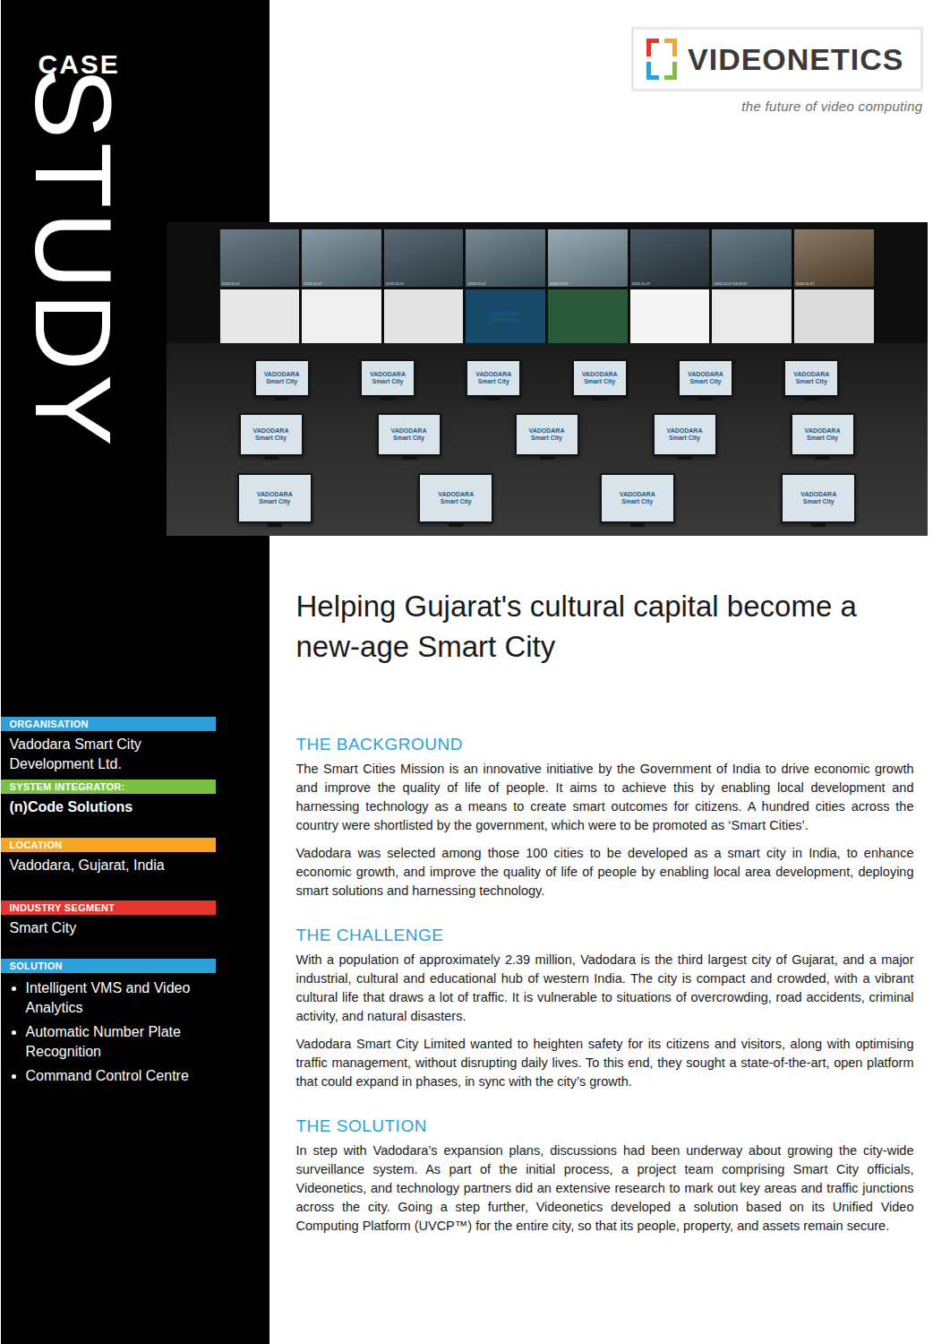CASE
STUDY
VIDEONETICS
the future of video computing
2018-10-07
2018-10-07
2018-10-07
2018-10-07
2018-10-07
2018-10-07
2018-10-07 14:59:07
2018-10-07
VADODARA
Smart City
VADODARA
Smart City
VADODARA
Smart City
VADODARA
Smart City
VADODARA
Smart City
VADODARA
Smart City
VADODARA
Smart City
VADODARA
Smart City
VADODARA
Smart City
VADODARA
Smart City
VADODARA
Smart City
VADODARA
Smart City
VADODARA
Smart City
VADODARA
Smart City
VADODARA
Smart City
VADODARA
Smart City
Helping Gujarat's cultural capital become a new-age Smart City
ORGANISATION
Vadodara Smart City Development Ltd.
SYSTEM INTEGRATOR:
(n)Code Solutions
LOCATION
Vadodara, Gujarat, India
INDUSTRY SEGMENT
Smart City
SOLUTION
Intelligent VMS and Video Analytics
Automatic Number Plate Recognition
Command Control Centre
THE BACKGROUND
The Smart Cities Mission is an innovative initiative by the Government of India to drive economic growth and improve the quality of life of people. It aims to achieve this by enabling local development and harnessing technology as a means to create smart outcomes for citizens. A hundred cities across the country were shortlisted by the government, which were to be promoted as ‘Smart Cities’.
Vadodara was selected among those 100 cities to be developed as a smart city in India, to enhance economic growth, and improve the quality of life of people by enabling local area development, deploying smart solutions and harnessing technology.
THE CHALLENGE
With a population of approximately 2.39 million, Vadodara is the third largest city of Gujarat, and a major industrial, cultural and educational hub of western India. The city is compact and crowded, with a vibrant cultural life that draws a lot of traffic. It is vulnerable to situations of overcrowding, road accidents, criminal activity, and natural disasters.
Vadodara Smart City Limited wanted to heighten safety for its citizens and visitors, along with optimising traffic management, without disrupting daily lives. To this end, they sought a state-of-the-art, open platform that could expand in phases, in sync with the city’s growth.
THE SOLUTION
In step with Vadodara’s expansion plans, discussions had been underway about growing the city-wide surveillance system. As part of the initial process, a project team comprising Smart City officials, Videonetics, and technology partners did an extensive research to mark out key areas and traffic junctions across the city. Going a step further, Videonetics developed a solution based on its Unified Video Computing Platform (UVCP™) for the entire city, so that its people, property, and assets remain secure.